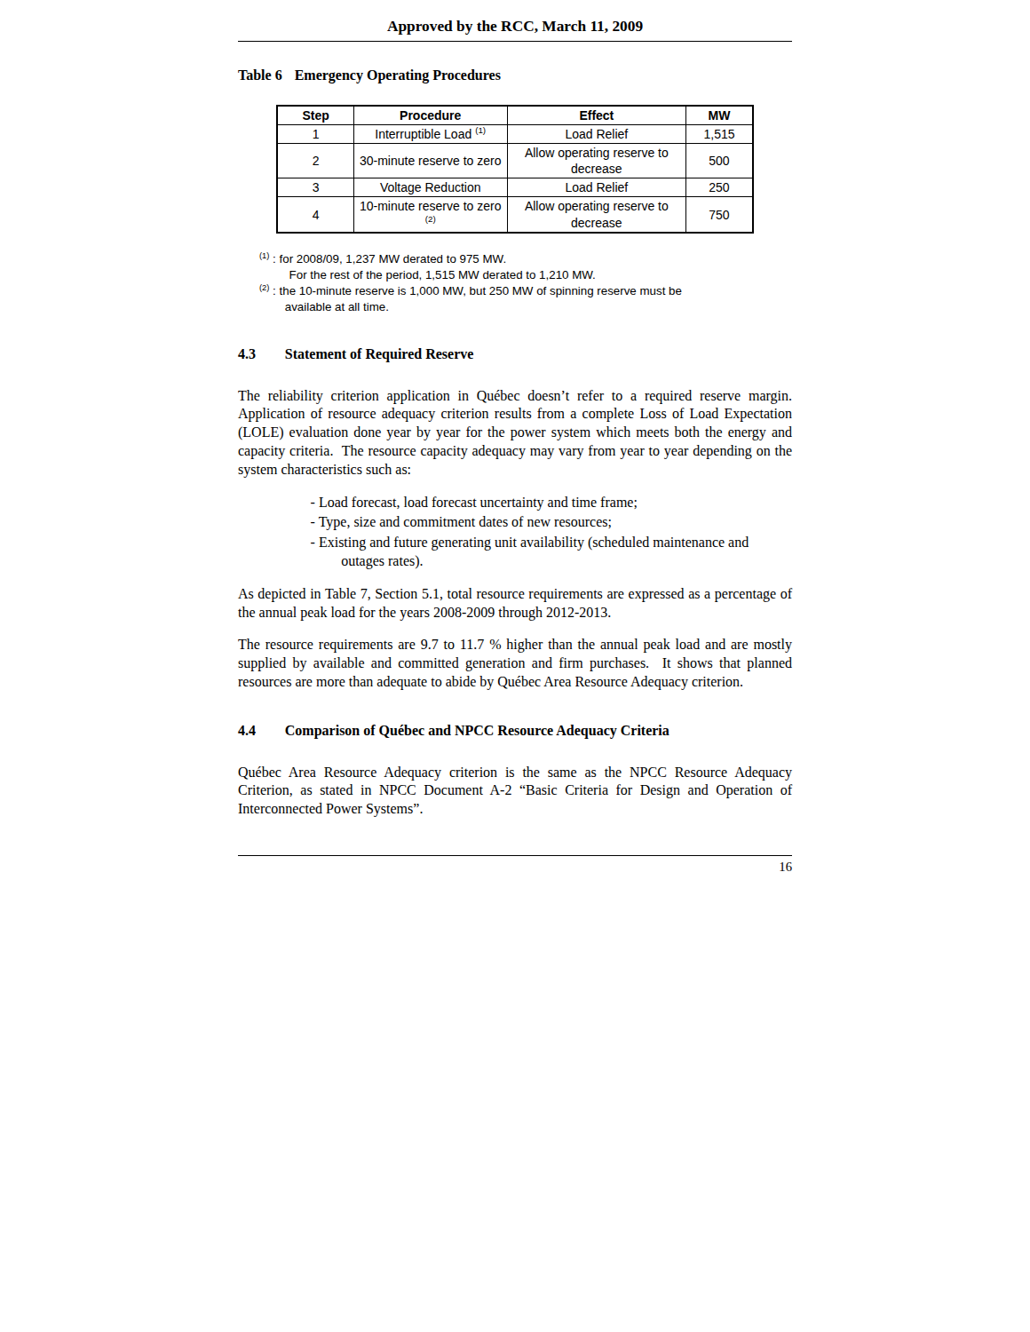Approved by the RCC, March 11, 2009
Table 6 Emergency Operating Procedures
| Step | Procedure | Effect | MW |
| --- | --- | --- | --- |
| 1 | Interruptible Load (1) | Load Relief | 1,515 |
| 2 | 30-minute reserve to zero | Allow operating reserve to decrease | 500 |
| 3 | Voltage Reduction | Load Relief | 250 |
| 4 | 10-minute reserve to zero (2) | Allow operating reserve to decrease | 750 |
(1) : for 2008/09, 1,237 MW derated to 975 MW.
For the rest of the period, 1,515 MW derated to 1,210 MW.
(2) : the 10-minute reserve is 1,000 MW, but 250 MW of spinning reserve must be
available at all time.
4.3 Statement of Required Reserve
The reliability criterion application in Québec doesn’t refer to a required reserve margin. Application of resource adequacy criterion results from a complete Loss of Load Expectation (LOLE) evaluation done year by year for the power system which meets both the energy and capacity criteria. The resource capacity adequacy may vary from year to year depending on the system characteristics such as:
- Load forecast, load forecast uncertainty and time frame;
- Type, size and commitment dates of new resources;
- Existing and future generating unit availability (scheduled maintenance and outages rates).
As depicted in Table 7, Section 5.1, total resource requirements are expressed as a percentage of the annual peak load for the years 2008-2009 through 2012-2013.
The resource requirements are 9.7 to 11.7 % higher than the annual peak load and are mostly supplied by available and committed generation and firm purchases. It shows that planned resources are more than adequate to abide by Québec Area Resource Adequacy criterion.
4.4 Comparison of Québec and NPCC Resource Adequacy Criteria
Québec Area Resource Adequacy criterion is the same as the NPCC Resource Adequacy Criterion, as stated in NPCC Document A-2 “Basic Criteria for Design and Operation of Interconnected Power Systems”.
16